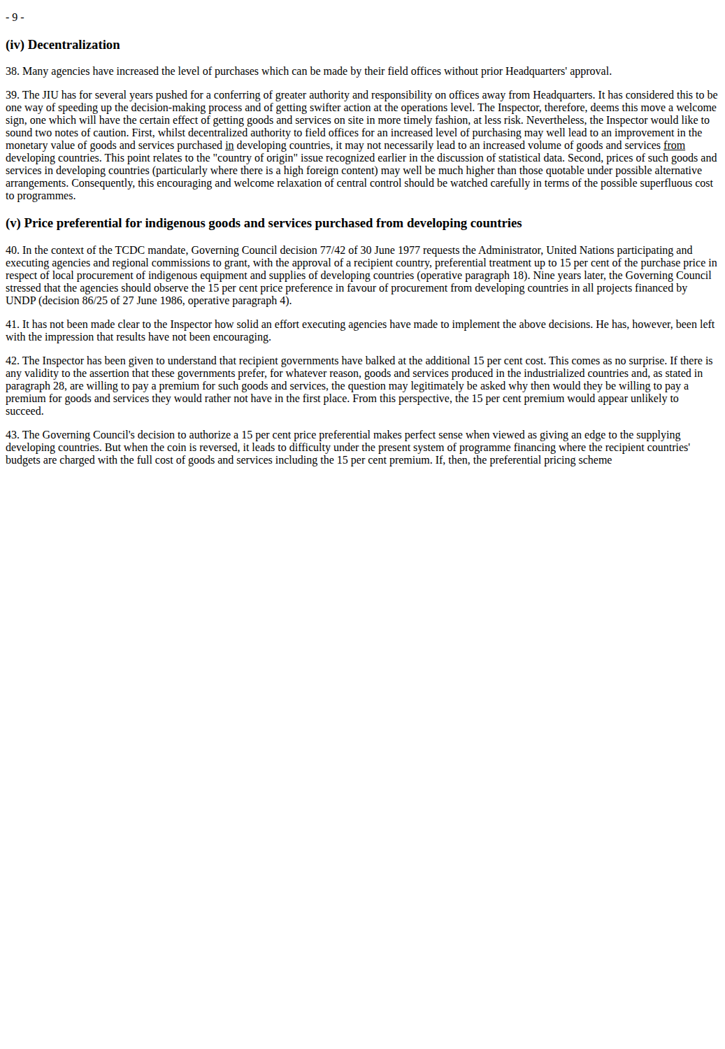- 9 -
(iv) Decentralization
38. Many agencies have increased the level of purchases which can be made by their field offices without prior Headquarters' approval.
39. The JIU has for several years pushed for a conferring of greater authority and responsibility on offices away from Headquarters. It has considered this to be one way of speeding up the decision-making process and of getting swifter action at the operations level. The Inspector, therefore, deems this move a welcome sign, one which will have the certain effect of getting goods and services on site in more timely fashion, at less risk. Nevertheless, the Inspector would like to sound two notes of caution. First, whilst decentralized authority to field offices for an increased level of purchasing may well lead to an improvement in the monetary value of goods and services purchased in developing countries, it may not necessarily lead to an increased volume of goods and services from developing countries. This point relates to the "country of origin" issue recognized earlier in the discussion of statistical data. Second, prices of such goods and services in developing countries (particularly where there is a high foreign content) may well be much higher than those quotable under possible alternative arrangements. Consequently, this encouraging and welcome relaxation of central control should be watched carefully in terms of the possible superfluous cost to programmes.
(v) Price preferential for indigenous goods and services purchased from developing countries
40. In the context of the TCDC mandate, Governing Council decision 77/42 of 30 June 1977 requests the Administrator, United Nations participating and executing agencies and regional commissions to grant, with the approval of a recipient country, preferential treatment up to 15 per cent of the purchase price in respect of local procurement of indigenous equipment and supplies of developing countries (operative paragraph 18). Nine years later, the Governing Council stressed that the agencies should observe the 15 per cent price preference in favour of procurement from developing countries in all projects financed by UNDP (decision 86/25 of 27 June 1986, operative paragraph 4).
41. It has not been made clear to the Inspector how solid an effort executing agencies have made to implement the above decisions. He has, however, been left with the impression that results have not been encouraging.
42. The Inspector has been given to understand that recipient governments have balked at the additional 15 per cent cost. This comes as no surprise. If there is any validity to the assertion that these governments prefer, for whatever reason, goods and services produced in the industrialized countries and, as stated in paragraph 28, are willing to pay a premium for such goods and services, the question may legitimately be asked why then would they be willing to pay a premium for goods and services they would rather not have in the first place. From this perspective, the 15 per cent premium would appear unlikely to succeed.
43. The Governing Council's decision to authorize a 15 per cent price preferential makes perfect sense when viewed as giving an edge to the supplying developing countries. But when the coin is reversed, it leads to difficulty under the present system of programme financing where the recipient countries' budgets are charged with the full cost of goods and services including the 15 per cent premium. If, then, the preferential pricing scheme